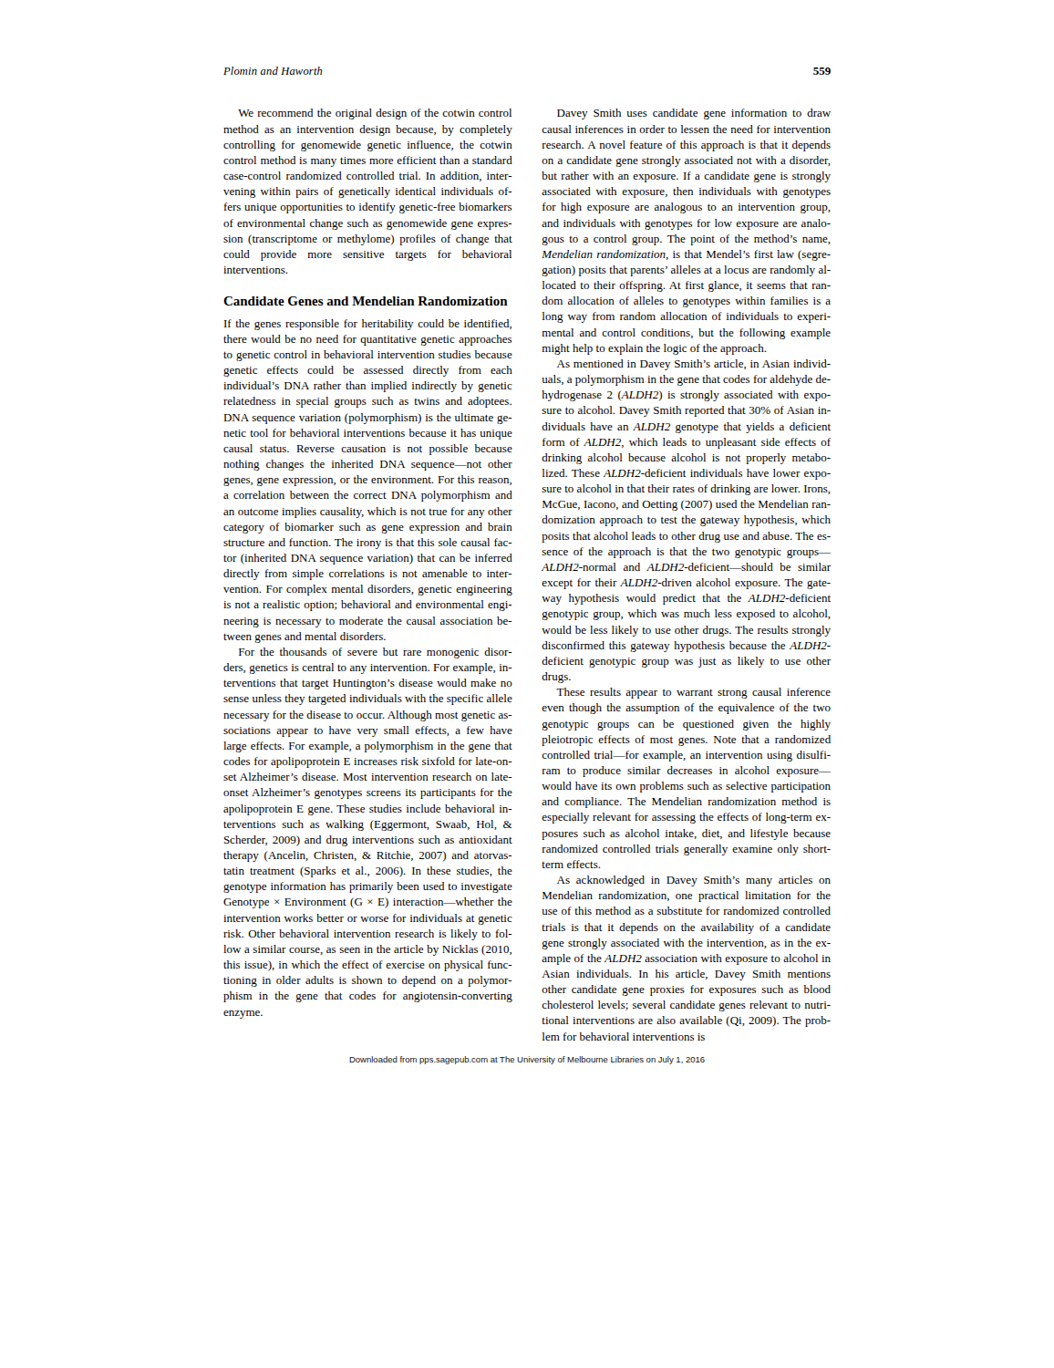Plomin and Haworth 559
We recommend the original design of the cotwin control method as an intervention design because, by completely controlling for genomewide genetic influence, the cotwin control method is many times more efficient than a standard case-control randomized controlled trial. In addition, intervening within pairs of genetically identical individuals offers unique opportunities to identify genetic-free biomarkers of environmental change such as genomewide gene expression (transcriptome or methylome) profiles of change that could provide more sensitive targets for behavioral interventions.
Candidate Genes and Mendelian Randomization
If the genes responsible for heritability could be identified, there would be no need for quantitative genetic approaches to genetic control in behavioral intervention studies because genetic effects could be assessed directly from each individual’s DNA rather than implied indirectly by genetic relatedness in special groups such as twins and adoptees. DNA sequence variation (polymorphism) is the ultimate genetic tool for behavioral interventions because it has unique causal status. Reverse causation is not possible because nothing changes the inherited DNA sequence—not other genes, gene expression, or the environment. For this reason, a correlation between the correct DNA polymorphism and an outcome implies causality, which is not true for any other category of biomarker such as gene expression and brain structure and function. The irony is that this sole causal factor (inherited DNA sequence variation) that can be inferred directly from simple correlations is not amenable to intervention. For complex mental disorders, genetic engineering is not a realistic option; behavioral and environmental engineering is necessary to moderate the causal association between genes and mental disorders.
For the thousands of severe but rare monogenic disorders, genetics is central to any intervention. For example, interventions that target Huntington’s disease would make no sense unless they targeted individuals with the specific allele necessary for the disease to occur. Although most genetic associations appear to have very small effects, a few have large effects. For example, a polymorphism in the gene that codes for apolipoprotein E increases risk sixfold for late-onset Alzheimer’s disease. Most intervention research on late-onset Alzheimer’s genotypes screens its participants for the apolipoprotein E gene. These studies include behavioral interventions such as walking (Eggermont, Swaab, Hol, & Scherder, 2009) and drug interventions such as antioxidant therapy (Ancelin, Christen, & Ritchie, 2007) and atorvastatin treatment (Sparks et al., 2006). In these studies, the genotype information has primarily been used to investigate Genotype × Environment (G × E) interaction—whether the intervention works better or worse for individuals at genetic risk. Other behavioral intervention research is likely to follow a similar course, as seen in the article by Nicklas (2010, this issue), in which the effect of exercise on physical functioning in older adults is shown to depend on a polymorphism in the gene that codes for angiotensin-converting enzyme.
Davey Smith uses candidate gene information to draw causal inferences in order to lessen the need for intervention research. A novel feature of this approach is that it depends on a candidate gene strongly associated not with a disorder, but rather with an exposure. If a candidate gene is strongly associated with exposure, then individuals with genotypes for high exposure are analogous to an intervention group, and individuals with genotypes for low exposure are analogous to a control group. The point of the method’s name, Mendelian randomization, is that Mendel’s first law (segregation) posits that parents’ alleles at a locus are randomly allocated to their offspring. At first glance, it seems that random allocation of alleles to genotypes within families is a long way from random allocation of individuals to experimental and control conditions, but the following example might help to explain the logic of the approach.
As mentioned in Davey Smith’s article, in Asian individuals, a polymorphism in the gene that codes for aldehyde dehydrogenase 2 (ALDH2) is strongly associated with exposure to alcohol. Davey Smith reported that 30% of Asian individuals have an ALDH2 genotype that yields a deficient form of ALDH2, which leads to unpleasant side effects of drinking alcohol because alcohol is not properly metabolized. These ALDH2-deficient individuals have lower exposure to alcohol in that their rates of drinking are lower. Irons, McGue, Iacono, and Oetting (2007) used the Mendelian randomization approach to test the gateway hypothesis, which posits that alcohol leads to other drug use and abuse. The essence of the approach is that the two genotypic groups—ALDH2-normal and ALDH2-deficient—should be similar except for their ALDH2-driven alcohol exposure. The gateway hypothesis would predict that the ALDH2-deficient genotypic group, which was much less exposed to alcohol, would be less likely to use other drugs. The results strongly disconfirmed this gateway hypothesis because the ALDH2-deficient genotypic group was just as likely to use other drugs.
These results appear to warrant strong causal inference even though the assumption of the equivalence of the two genotypic groups can be questioned given the highly pleiotropic effects of most genes. Note that a randomized controlled trial—for example, an intervention using disulfiram to produce similar decreases in alcohol exposure—would have its own problems such as selective participation and compliance. The Mendelian randomization method is especially relevant for assessing the effects of long-term exposures such as alcohol intake, diet, and lifestyle because randomized controlled trials generally examine only short-term effects.
As acknowledged in Davey Smith’s many articles on Mendelian randomization, one practical limitation for the use of this method as a substitute for randomized controlled trials is that it depends on the availability of a candidate gene strongly associated with the intervention, as in the example of the ALDH2 association with exposure to alcohol in Asian individuals. In his article, Davey Smith mentions other candidate gene proxies for exposures such as blood cholesterol levels; several candidate genes relevant to nutritional interventions are also available (Qi, 2009). The problem for behavioral interventions is
Downloaded from pps.sagepub.com at The University of Melbourne Libraries on July 1, 2016